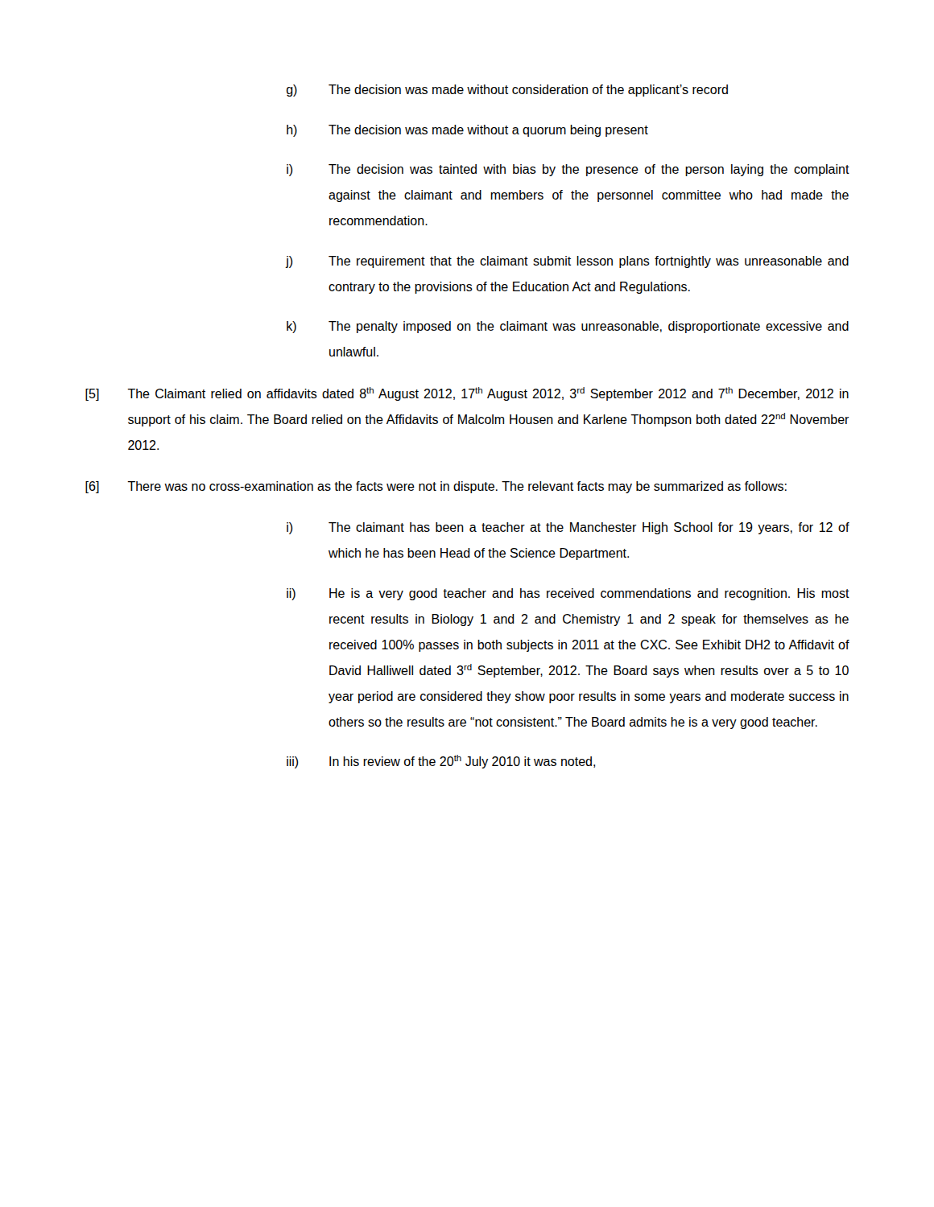g) The decision was made without consideration of the applicant’s record
h) The decision was made without a quorum being present
i) The decision was tainted with bias by the presence of the person laying the complaint against the claimant and members of the personnel committee who had made the recommendation.
j) The requirement that the claimant submit lesson plans fortnightly was unreasonable and contrary to the provisions of the Education Act and Regulations.
k) The penalty imposed on the claimant was unreasonable, disproportionate excessive and unlawful.
[5] The Claimant relied on affidavits dated 8th August 2012, 17th August 2012, 3rd September 2012 and 7th December, 2012 in support of his claim. The Board relied on the Affidavits of Malcolm Housen and Karlene Thompson both dated 22nd November 2012.
[6] There was no cross-examination as the facts were not in dispute. The relevant facts may be summarized as follows:
i) The claimant has been a teacher at the Manchester High School for 19 years, for 12 of which he has been Head of the Science Department.
ii) He is a very good teacher and has received commendations and recognition. His most recent results in Biology 1 and 2 and Chemistry 1 and 2 speak for themselves as he received 100% passes in both subjects in 2011 at the CXC. See Exhibit DH2 to Affidavit of David Halliwell dated 3rd September, 2012. The Board says when results over a 5 to 10 year period are considered they show poor results in some years and moderate success in others so the results are “not consistent.” The Board admits he is a very good teacher.
iii) In his review of the 20th July 2010 it was noted,